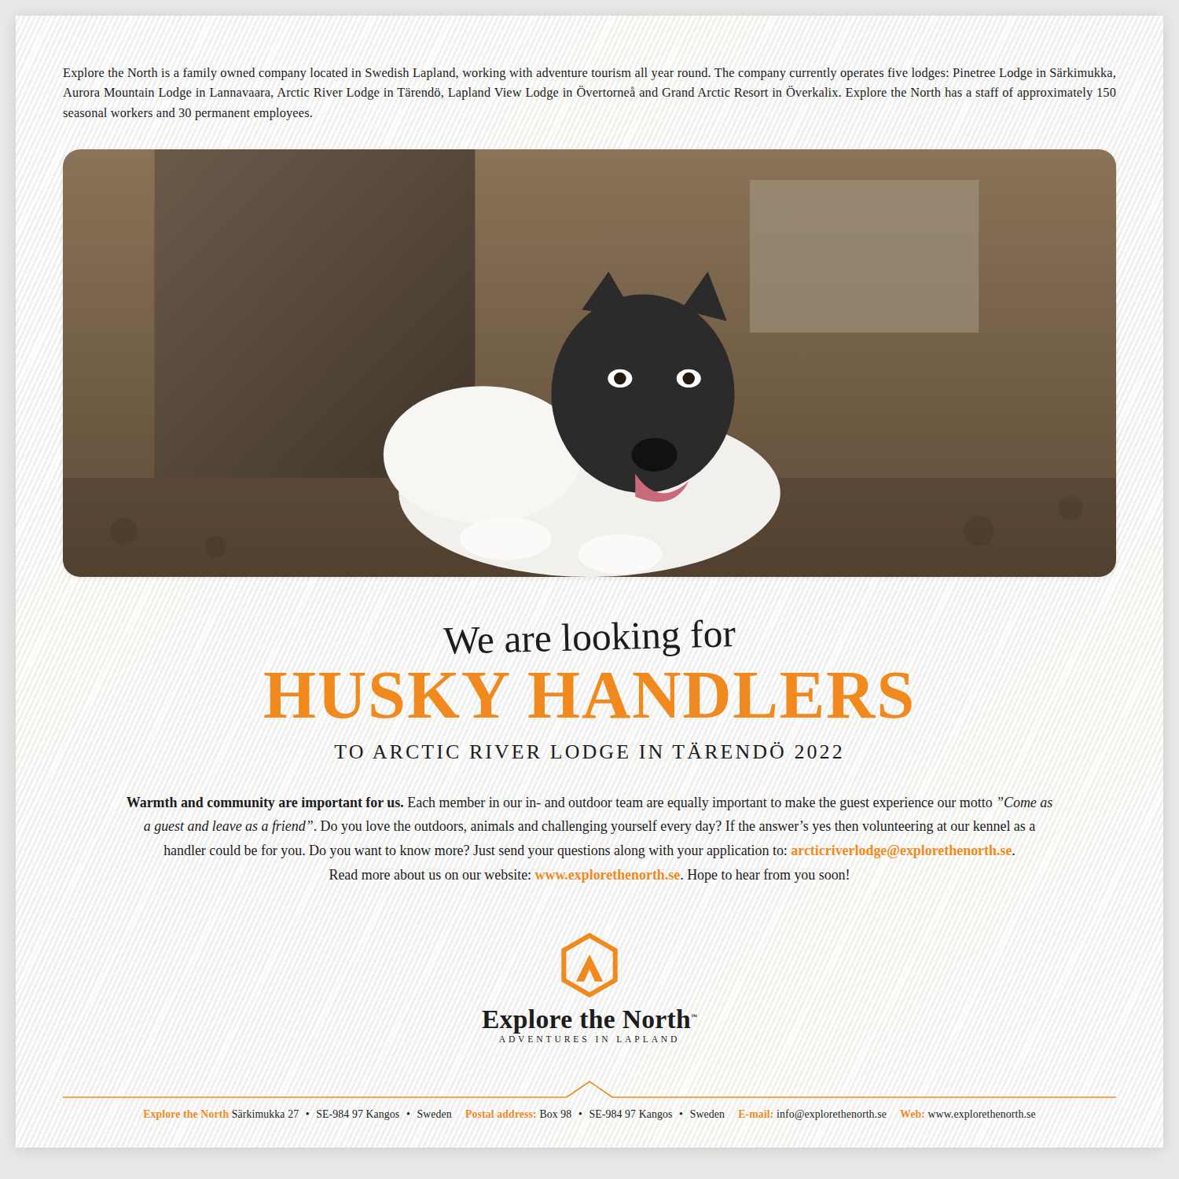Explore the North is a family owned company located in Swedish Lapland, working with adventure tourism all year round. The company currently operates five lodges: Pinetree Lodge in Särkimukka, Aurora Mountain Lodge in Lannavaara, Arctic River Lodge in Tärendö, Lapland View Lodge in Övertorneå and Grand Arctic Resort in Överkalix. Explore the North has a staff of approximately 150 seasonal workers and 30 permanent employees.
We are looking for
HUSKY HANDLERS
to Arctic River Lodge in Tärendö 2022
Warmth and community are important for us. Each member in our in- and outdoor team are equally important to make the guest experience our motto ”Come as a guest and leave as a friend”. Do you love the outdoors, animals and challenging yourself every day? If the answer’s yes then volunteering at our kennel as a handler could be for you. Do you want to know more? Just send your questions along with your application to: arcticriverlodge@explorethenorth.se.
Read more about us on our website: www.explorethenorth.se. Hope to hear from you soon!
Explore the North™
Adventures in Lapland
Explore the North Särkimukka 27 • SE-984 97 Kangos • Sweden Postal address: Box 98 • SE-984 97 Kangos • Sweden E-mail: info@explorethenorth.se Web: www.explorethenorth.se